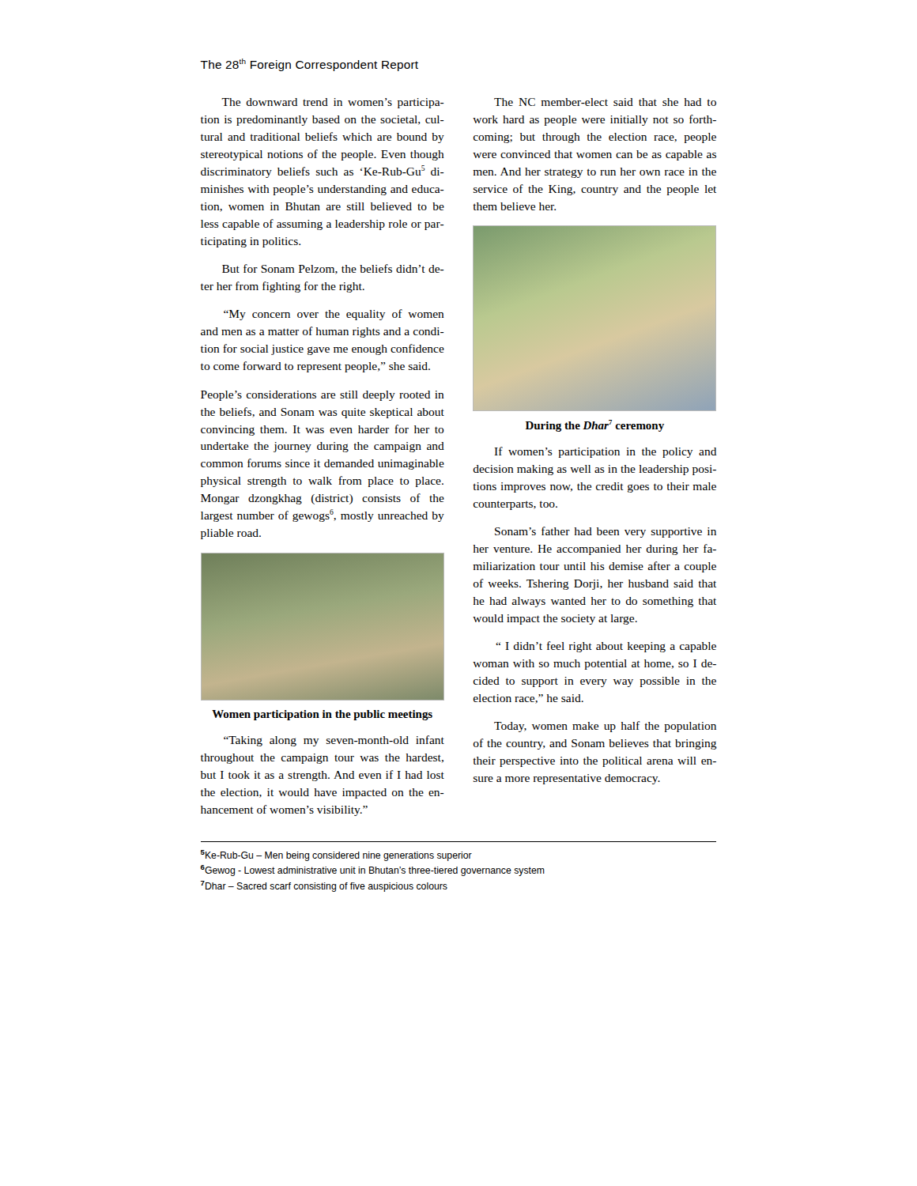The 28th Foreign Correspondent Report
The downward trend in women’s participation is predominantly based on the societal, cultural and traditional beliefs which are bound by stereotypical notions of the people. Even though discriminatory beliefs such as ‘Ke-Rub-Gu5 diminishes with people’s understanding and education, women in Bhutan are still believed to be less capable of assuming a leadership role or participating in politics.
But for Sonam Pelzom, the beliefs didn’t deter her from fighting for the right.
“My concern over the equality of women and men as a matter of human rights and a condition for social justice gave me enough confidence to come forward to represent people,” she said.
People’s considerations are still deeply rooted in the beliefs, and Sonam was quite skeptical about convincing them. It was even harder for her to undertake the journey during the campaign and common forums since it demanded unimaginable physical strength to walk from place to place. Mongar dzongkhag (district) consists of the largest number of gewogs6, mostly unreached by pliable road.
Women participation in the public meetings
“Taking along my seven-month-old infant throughout the campaign tour was the hardest, but I took it as a strength. And even if I had lost the election, it would have impacted on the enhancement of women’s visibility.”
The NC member-elect said that she had to work hard as people were initially not so forthcoming; but through the election race, people were convinced that women can be as capable as men. And her strategy to run her own race in the service of the King, country and the people let them believe her.
During the Dhar7 ceremony
If women’s participation in the policy and decision making as well as in the leadership positions improves now, the credit goes to their male counterparts, too.
Sonam’s father had been very supportive in her venture. He accompanied her during her familiarization tour until his demise after a couple of weeks. Tshering Dorji, her husband said that he had always wanted her to do something that would impact the society at large.
“ I didn’t feel right about keeping a capable woman with so much potential at home, so I decided to support in every way possible in the election race,” he said.
Today, women make up half the population of the country, and Sonam believes that bringing their perspective into the political arena will ensure a more representative democracy.
5Ke-Rub-Gu – Men being considered nine generations superior
6Gewog - Lowest administrative unit in Bhutan’s three-tiered governance system
7Dhar – Sacred scarf consisting of five auspicious colours